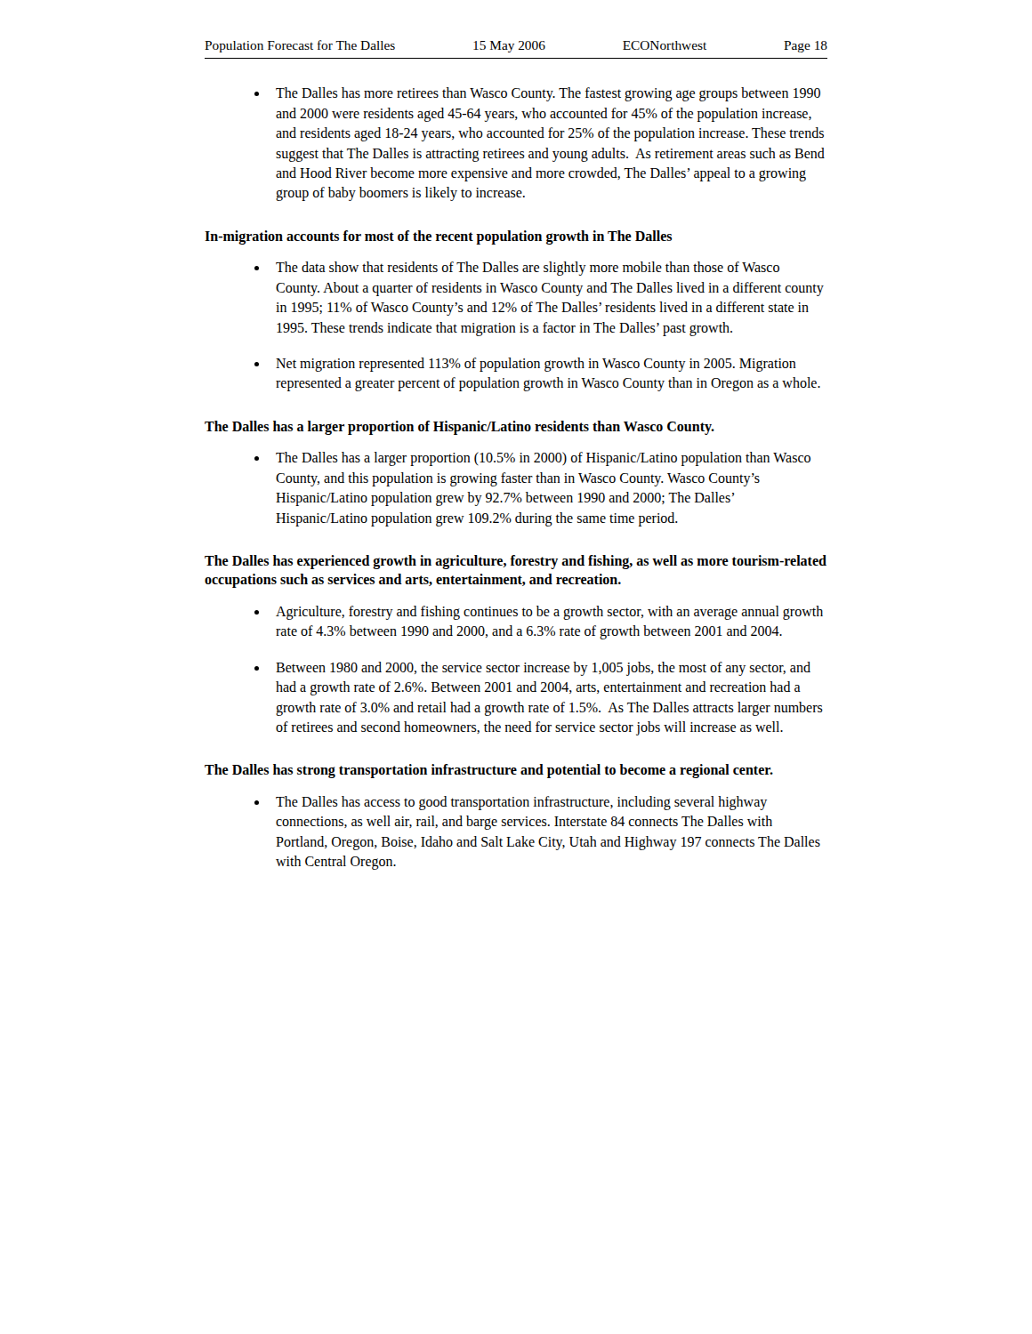Population Forecast for The Dalles 15 May 2006 ECONorthwest Page 18
The Dalles has more retirees than Wasco County. The fastest growing age groups between 1990 and 2000 were residents aged 45-64 years, who accounted for 45% of the population increase, and residents aged 18-24 years, who accounted for 25% of the population increase. These trends suggest that The Dalles is attracting retirees and young adults. As retirement areas such as Bend and Hood River become more expensive and more crowded, The Dalles’ appeal to a growing group of baby boomers is likely to increase.
In-migration accounts for most of the recent population growth in The Dalles
The data show that residents of The Dalles are slightly more mobile than those of Wasco County. About a quarter of residents in Wasco County and The Dalles lived in a different county in 1995; 11% of Wasco County’s and 12% of The Dalles’ residents lived in a different state in 1995. These trends indicate that migration is a factor in The Dalles’ past growth.
Net migration represented 113% of population growth in Wasco County in 2005. Migration represented a greater percent of population growth in Wasco County than in Oregon as a whole.
The Dalles has a larger proportion of Hispanic/Latino residents than Wasco County.
The Dalles has a larger proportion (10.5% in 2000) of Hispanic/Latino population than Wasco County, and this population is growing faster than in Wasco County. Wasco County’s Hispanic/Latino population grew by 92.7% between 1990 and 2000; The Dalles’ Hispanic/Latino population grew 109.2% during the same time period.
The Dalles has experienced growth in agriculture, forestry and fishing, as well as more tourism-related occupations such as services and arts, entertainment, and recreation.
Agriculture, forestry and fishing continues to be a growth sector, with an average annual growth rate of 4.3% between 1990 and 2000, and a 6.3% rate of growth between 2001 and 2004.
Between 1980 and 2000, the service sector increase by 1,005 jobs, the most of any sector, and had a growth rate of 2.6%. Between 2001 and 2004, arts, entertainment and recreation had a growth rate of 3.0% and retail had a growth rate of 1.5%. As The Dalles attracts larger numbers of retirees and second homeowners, the need for service sector jobs will increase as well.
The Dalles has strong transportation infrastructure and potential to become a regional center.
The Dalles has access to good transportation infrastructure, including several highway connections, as well air, rail, and barge services. Interstate 84 connects The Dalles with Portland, Oregon, Boise, Idaho and Salt Lake City, Utah and Highway 197 connects The Dalles with Central Oregon.